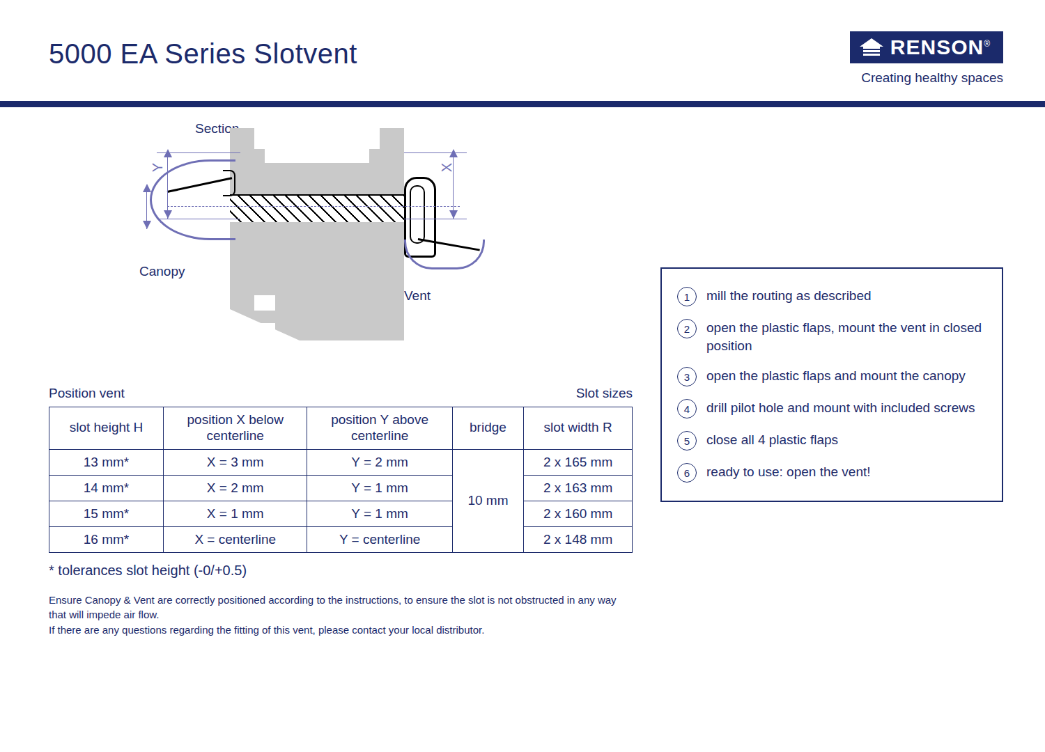5000 EA Series Slotvent
RENSON®
Creating healthy spaces
Section Canopy Vent
Y
X
Position vent Slot sizes
| slot height H | position X below centerline | position Y above centerline | bridge | slot width R |
| --- | --- | --- | --- | --- |
| 13 mm* | X = 3 mm | Y = 2 mm | 10 mm | 2 x 165 mm |
| 14 mm* | X = 2 mm | Y = 1 mm | 2 x 163 mm |
| 15 mm* | X = 1 mm | Y = 1 mm | 2 x 160 mm |
| 16 mm* | X = centerline | Y = centerline | 2 x 148 mm |
* tolerances slot height (-0/+0.5)
Ensure Canopy & Vent are correctly positioned according to the instructions, to ensure the slot is not obstructed in any way that will impede air flow.
If there are any questions regarding the fitting of this vent, please contact your local distributor.
1 mill the routing as described
2 open the plastic flaps, mount the vent in closed position
3 open the plastic flaps and mount the canopy
4 drill pilot hole and mount with included screws
5 close all 4 plastic flaps
6 ready to use: open the vent!